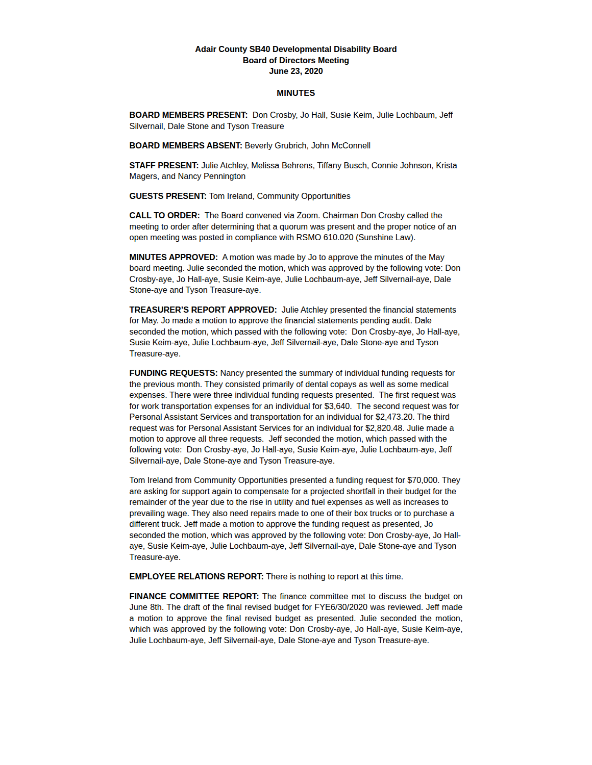Adair County SB40 Developmental Disability Board
Board of Directors Meeting
June 23, 2020
MINUTES
BOARD MEMBERS PRESENT: Don Crosby, Jo Hall, Susie Keim, Julie Lochbaum, Jeff Silvernail, Dale Stone and Tyson Treasure
BOARD MEMBERS ABSENT: Beverly Grubrich, John McConnell
STAFF PRESENT: Julie Atchley, Melissa Behrens, Tiffany Busch, Connie Johnson, Krista Magers, and Nancy Pennington
GUESTS PRESENT: Tom Ireland, Community Opportunities
CALL TO ORDER: The Board convened via Zoom. Chairman Don Crosby called the meeting to order after determining that a quorum was present and the proper notice of an open meeting was posted in compliance with RSMO 610.020 (Sunshine Law).
MINUTES APPROVED: A motion was made by Jo to approve the minutes of the May board meeting. Julie seconded the motion, which was approved by the following vote: Don Crosby-aye, Jo Hall-aye, Susie Keim-aye, Julie Lochbaum-aye, Jeff Silvernail-aye, Dale Stone-aye and Tyson Treasure-aye.
TREASURER’S REPORT APPROVED: Julie Atchley presented the financial statements for May. Jo made a motion to approve the financial statements pending audit. Dale seconded the motion, which passed with the following vote: Don Crosby-aye, Jo Hall-aye, Susie Keim-aye, Julie Lochbaum-aye, Jeff Silvernail-aye, Dale Stone-aye and Tyson Treasure-aye.
FUNDING REQUESTS: Nancy presented the summary of individual funding requests for the previous month. They consisted primarily of dental copays as well as some medical expenses. There were three individual funding requests presented. The first request was for work transportation expenses for an individual for $3,640. The second request was for Personal Assistant Services and transportation for an individual for $2,473.20. The third request was for Personal Assistant Services for an individual for $2,820.48. Julie made a motion to approve all three requests. Jeff seconded the motion, which passed with the following vote: Don Crosby-aye, Jo Hall-aye, Susie Keim-aye, Julie Lochbaum-aye, Jeff Silvernail-aye, Dale Stone-aye and Tyson Treasure-aye.
Tom Ireland from Community Opportunities presented a funding request for $70,000. They are asking for support again to compensate for a projected shortfall in their budget for the remainder of the year due to the rise in utility and fuel expenses as well as increases to prevailing wage. They also need repairs made to one of their box trucks or to purchase a different truck. Jeff made a motion to approve the funding request as presented, Jo seconded the motion, which was approved by the following vote: Don Crosby-aye, Jo Hall-aye, Susie Keim-aye, Julie Lochbaum-aye, Jeff Silvernail-aye, Dale Stone-aye and Tyson Treasure-aye.
EMPLOYEE RELATIONS REPORT: There is nothing to report at this time.
FINANCE COMMITTEE REPORT: The finance committee met to discuss the budget on June 8th. The draft of the final revised budget for FYE6/30/2020 was reviewed. Jeff made a motion to approve the final revised budget as presented. Julie seconded the motion, which was approved by the following vote: Don Crosby-aye, Jo Hall-aye, Susie Keim-aye, Julie Lochbaum-aye, Jeff Silvernail-aye, Dale Stone-aye and Tyson Treasure-aye.